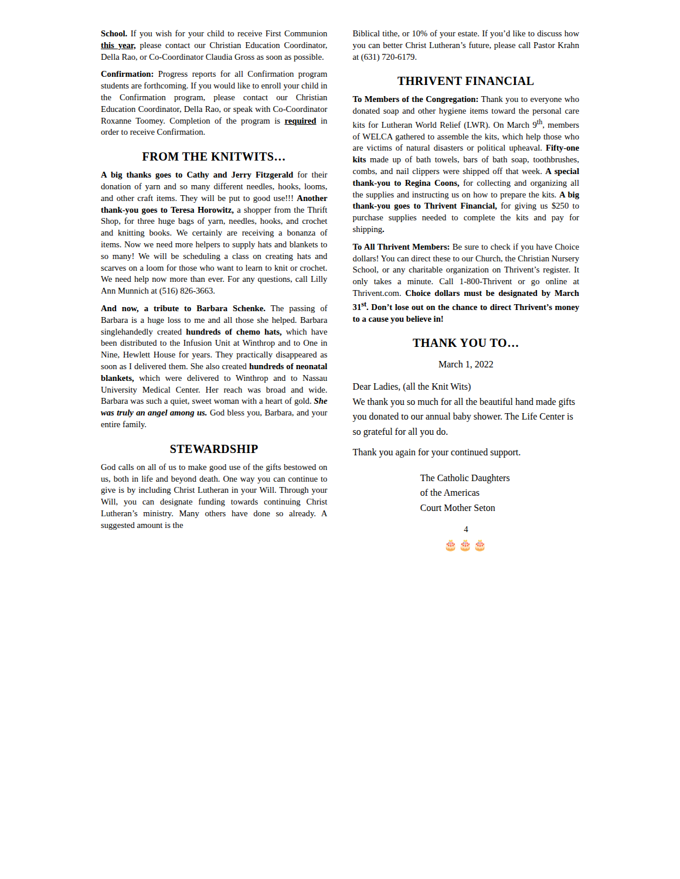School. If you wish for your child to receive First Communion this year, please contact our Christian Education Coordinator, Della Rao, or Co-Coordinator Claudia Gross as soon as possible.
Confirmation: Progress reports for all Confirmation program students are forthcoming. If you would like to enroll your child in the Confirmation program, please contact our Christian Education Coordinator, Della Rao, or speak with Co-Coordinator Roxanne Toomey. Completion of the program is required in order to receive Confirmation.
FROM THE KNITWITS…
A big thanks goes to Cathy and Jerry Fitzgerald for their donation of yarn and so many different needles, hooks, looms, and other craft items. They will be put to good use!!! Another thank-you goes to Teresa Horowitz, a shopper from the Thrift Shop, for three huge bags of yarn, needles, hooks, and crochet and knitting books. We certainly are receiving a bonanza of items. Now we need more helpers to supply hats and blankets to so many! We will be scheduling a class on creating hats and scarves on a loom for those who want to learn to knit or crochet. We need help now more than ever. For any questions, call Lilly Ann Munnich at (516) 826-3663.
And now, a tribute to Barbara Schenke. The passing of Barbara is a huge loss to me and all those she helped. Barbara singlehandedly created hundreds of chemo hats, which have been distributed to the Infusion Unit at Winthrop and to One in Nine, Hewlett House for years. They practically disappeared as soon as I delivered them. She also created hundreds of neonatal blankets, which were delivered to Winthrop and to Nassau University Medical Center. Her reach was broad and wide. Barbara was such a quiet, sweet woman with a heart of gold. She was truly an angel among us. God bless you, Barbara, and your entire family.
STEWARDSHIP
God calls on all of us to make good use of the gifts bestowed on us, both in life and beyond death. One way you can continue to give is by including Christ Lutheran in your Will. Through your Will, you can designate funding towards continuing Christ Lutheran’s ministry. Many others have done so already. A suggested amount is the
Biblical tithe, or 10% of your estate. If you’d like to discuss how you can better Christ Lutheran’s future, please call Pastor Krahn at (631) 720-6179.
THRIVENT FINANCIAL
To Members of the Congregation: Thank you to everyone who donated soap and other hygiene items toward the personal care kits for Lutheran World Relief (LWR). On March 9th, members of WELCA gathered to assemble the kits, which help those who are victims of natural disasters or political upheaval. Fifty-one kits made up of bath towels, bars of bath soap, toothbrushes, combs, and nail clippers were shipped off that week. A special thank-you to Regina Coons, for collecting and organizing all the supplies and instructing us on how to prepare the kits. A big thank-you goes to Thrivent Financial, for giving us $250 to purchase supplies needed to complete the kits and pay for shipping.
To All Thrivent Members: Be sure to check if you have Choice dollars! You can direct these to our Church, the Christian Nursery School, or any charitable organization on Thrivent’s register. It only takes a minute. Call 1-800-Thrivent or go online at Thrivent.com. Choice dollars must be designated by March 31st. Don’t lose out on the chance to direct Thrivent’s money to a cause you believe in!
THANK YOU TO…
March 1, 2022
Dear Ladies, (all the Knit Wits)
We thank you so much for all the beautiful hand made gifts you donated to our annual baby shower. The Life Center is so grateful for all you do.
Thank you again for your continued support.
The Catholic Daughters
of the Americas
Court Mother Seton
4
🎂🎂🎂